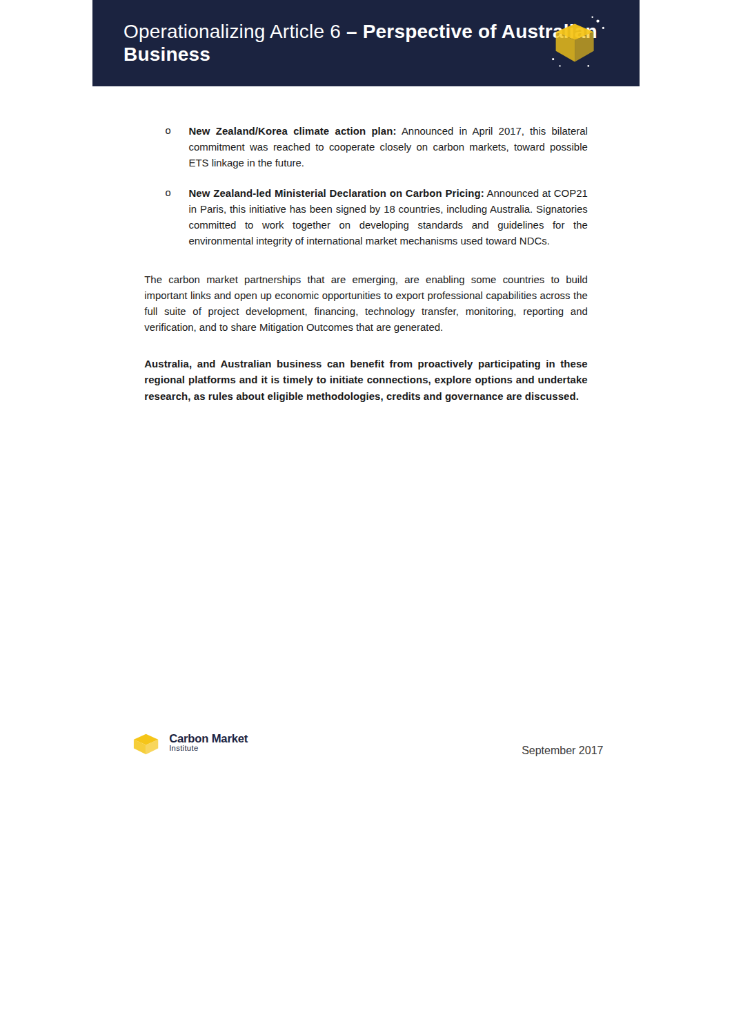Operationalizing Article 6 – Perspective of Australian Business
New Zealand/Korea climate action plan: Announced in April 2017, this bilateral commitment was reached to cooperate closely on carbon markets, toward possible ETS linkage in the future.
New Zealand-led Ministerial Declaration on Carbon Pricing: Announced at COP21 in Paris, this initiative has been signed by 18 countries, including Australia. Signatories committed to work together on developing standards and guidelines for the environmental integrity of international market mechanisms used toward NDCs.
The carbon market partnerships that are emerging, are enabling some countries to build important links and open up economic opportunities to export professional capabilities across the full suite of project development, financing, technology transfer, monitoring, reporting and verification, and to share Mitigation Outcomes that are generated.
Australia, and Australian business can benefit from proactively participating in these regional platforms and it is timely to initiate connections, explore options and undertake research, as rules about eligible methodologies, credits and governance are discussed.
Carbon Market
Institute
September 2017